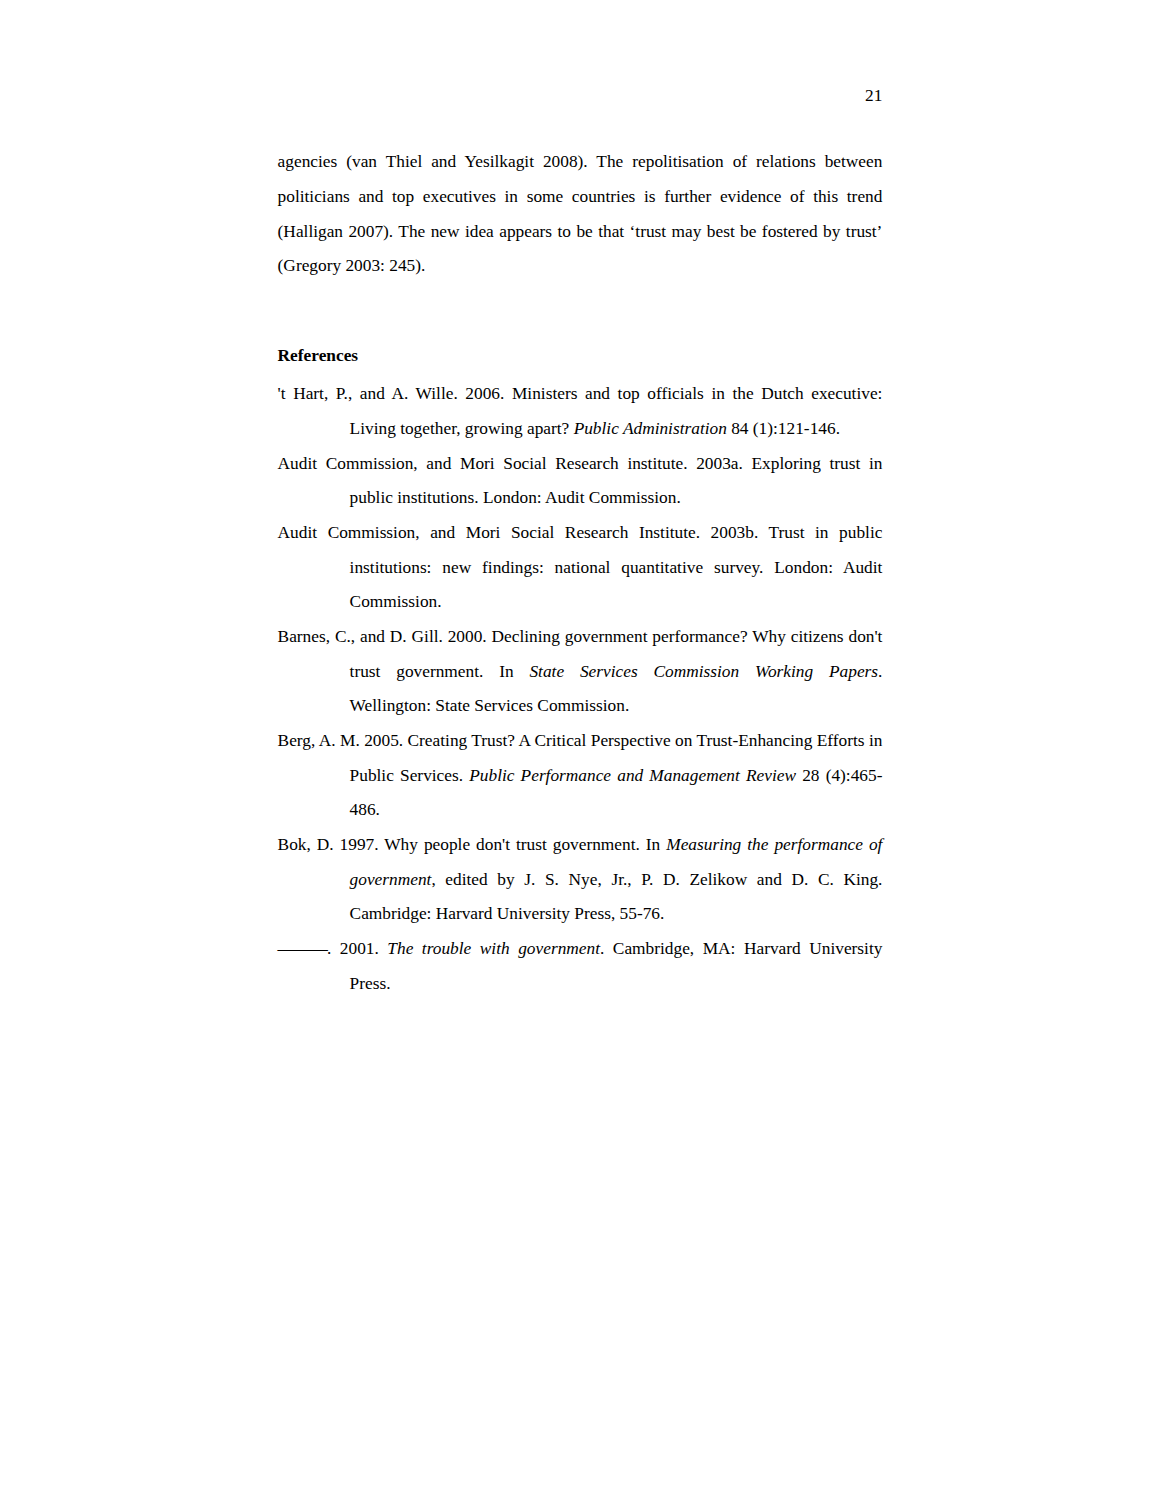21
agencies (van Thiel and Yesilkagit 2008). The repolitisation of relations between politicians and top executives in some countries is further evidence of this trend (Halligan 2007). The new idea appears to be that ‘trust may best be fostered by trust’ (Gregory 2003: 245).
References
't Hart, P., and A. Wille. 2006. Ministers and top officials in the Dutch executive: Living together, growing apart? Public Administration 84 (1):121-146.
Audit Commission, and Mori Social Research institute. 2003a. Exploring trust in public institutions. London: Audit Commission.
Audit Commission, and Mori Social Research Institute. 2003b. Trust in public institutions: new findings: national quantitative survey. London: Audit Commission.
Barnes, C., and D. Gill. 2000. Declining government performance? Why citizens don't trust government. In State Services Commission Working Papers. Wellington: State Services Commission.
Berg, A. M. 2005. Creating Trust? A Critical Perspective on Trust-Enhancing Efforts in Public Services. Public Performance and Management Review 28 (4):465-486.
Bok, D. 1997. Why people don't trust government. In Measuring the performance of government, edited by J. S. Nye, Jr., P. D. Zelikow and D. C. King. Cambridge: Harvard University Press, 55-76.
———. 2001. The trouble with government. Cambridge, MA: Harvard University Press.